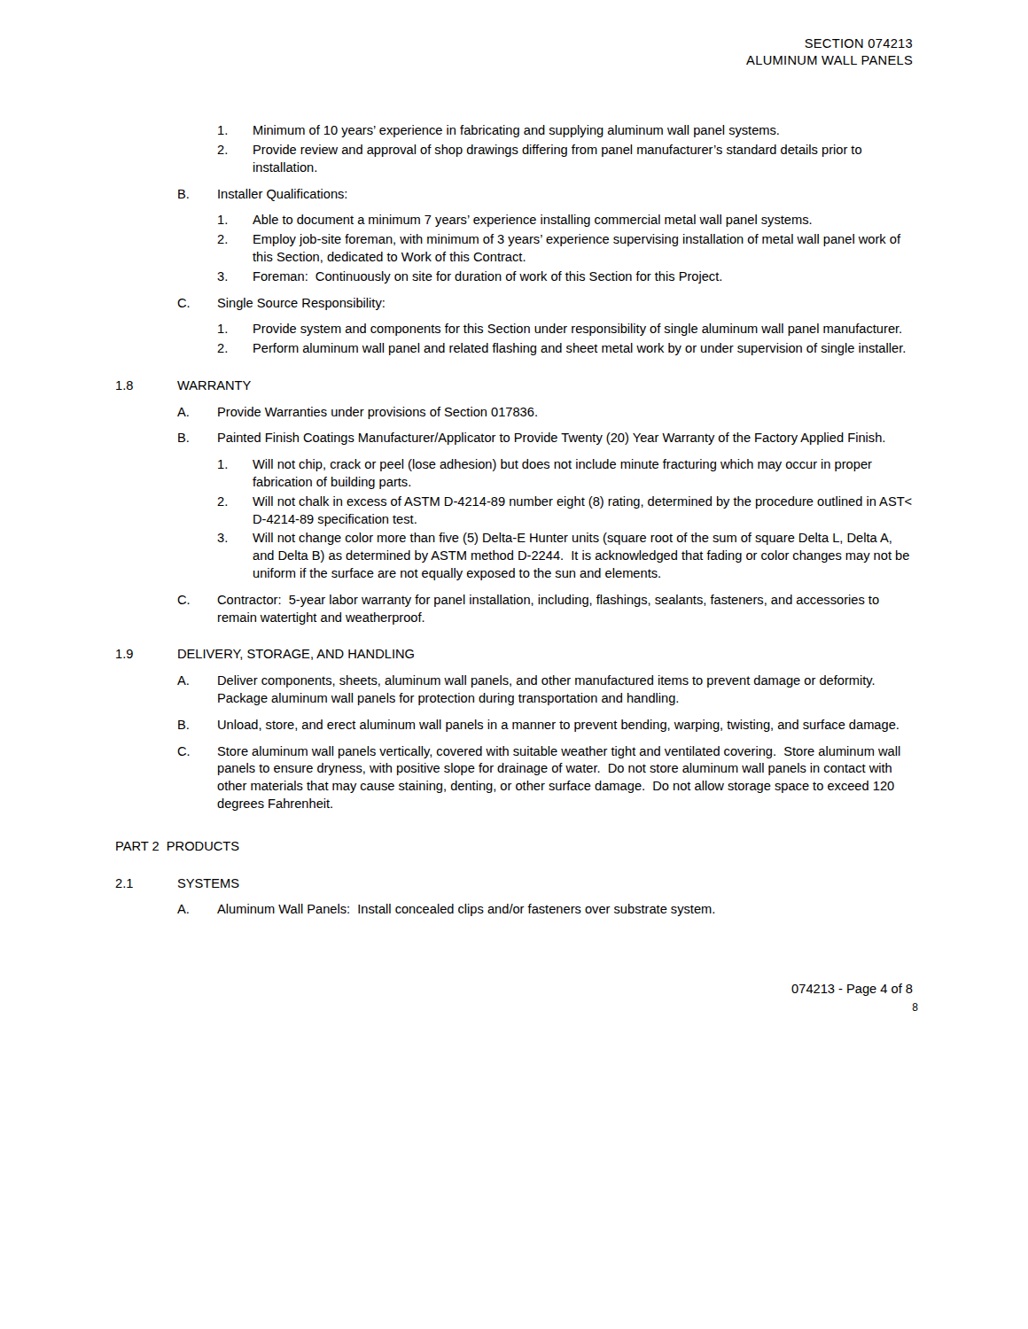SECTION 074213
ALUMINUM WALL PANELS
1. Minimum of 10 years’ experience in fabricating and supplying aluminum wall panel systems.
2. Provide review and approval of shop drawings differing from panel manufacturer’s standard details prior to installation.
B. Installer Qualifications:
1. Able to document a minimum 7 years’ experience installing commercial metal wall panel systems.
2. Employ job-site foreman, with minimum of 3 years’ experience supervising installation of metal wall panel work of this Section, dedicated to Work of this Contract.
3. Foreman: Continuously on site for duration of work of this Section for this Project.
C. Single Source Responsibility:
1. Provide system and components for this Section under responsibility of single aluminum wall panel manufacturer.
2. Perform aluminum wall panel and related flashing and sheet metal work by or under supervision of single installer.
1.8 WARRANTY
A. Provide Warranties under provisions of Section 017836.
B. Painted Finish Coatings Manufacturer/Applicator to Provide Twenty (20) Year Warranty of the Factory Applied Finish.
1. Will not chip, crack or peel (lose adhesion) but does not include minute fracturing which may occur in proper fabrication of building parts.
2. Will not chalk in excess of ASTM D-4214-89 number eight (8) rating, determined by the procedure outlined in AST< D-4214-89 specification test.
3. Will not change color more than five (5) Delta-E Hunter units (square root of the sum of square Delta L, Delta A, and Delta B) as determined by ASTM method D-2244. It is acknowledged that fading or color changes may not be uniform if the surface are not equally exposed to the sun and elements.
C. Contractor: 5-year labor warranty for panel installation, including, flashings, sealants, fasteners, and accessories to remain watertight and weatherproof.
1.9 DELIVERY, STORAGE, AND HANDLING
A. Deliver components, sheets, aluminum wall panels, and other manufactured items to prevent damage or deformity. Package aluminum wall panels for protection during transportation and handling.
B. Unload, store, and erect aluminum wall panels in a manner to prevent bending, warping, twisting, and surface damage.
C. Store aluminum wall panels vertically, covered with suitable weather tight and ventilated covering. Store aluminum wall panels to ensure dryness, with positive slope for drainage of water. Do not store aluminum wall panels in contact with other materials that may cause staining, denting, or other surface damage. Do not allow storage space to exceed 120 degrees Fahrenheit.
PART 2 PRODUCTS
2.1 SYSTEMS
A. Aluminum Wall Panels: Install concealed clips and/or fasteners over substrate system.
074213 - Page 4 of 8 8